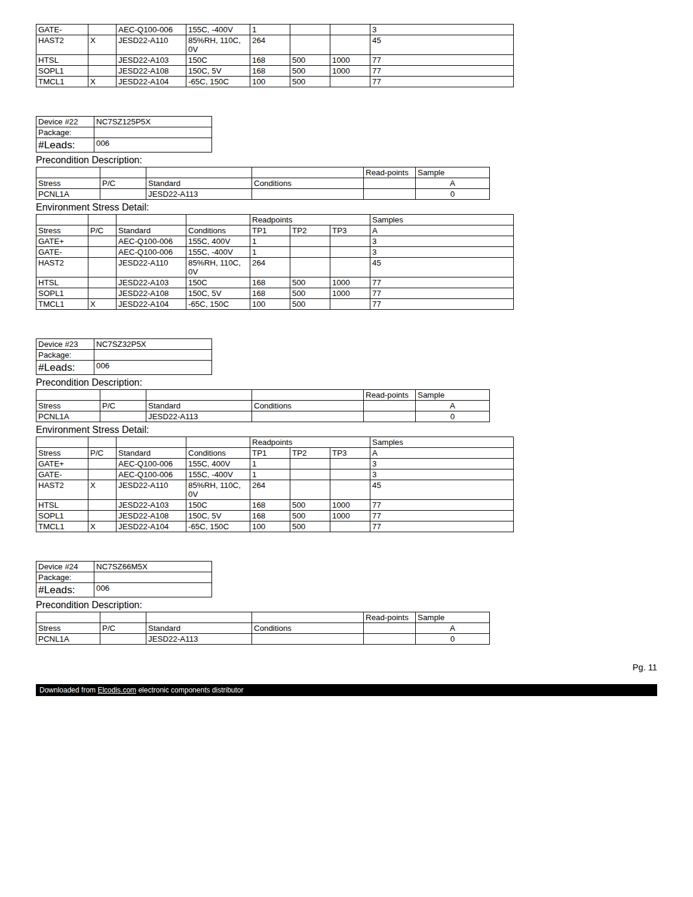| GATE- | | AEC-Q100-006 | 155C, -400V | 1 | | | 3 |
| HAST2 | X | JESD22-A110 | 85%RH, 110C, 0V | 264 | | | 45 |
| HTSL | | JESD22-A103 | 150C | 168 | 500 | 1000 | 77 |
| SOPL1 | | JESD22-A108 | 150C, 5V | 168 | 500 | 1000 | 77 |
| TMCL1 | X | JESD22-A104 | -65C, 150C | 100 | 500 | | 77 |
| Device #22 | NC7SZ125P5X |
| Package: | |
| #Leads: | 006 |
Precondition Description:
| | | | | Read-points | Sample |
| Stress | P/C | Standard | Conditions | | A |
| PCNL1A | | JESD22-A113 | | | 0 |
Environment Stress Detail:
| | | | | Readpoints | Samples |
| Stress | P/C | Standard | Conditions | TP1 | TP2 | TP3 | A |
| GATE+ | | AEC-Q100-006 | 155C, 400V | 1 | | | 3 |
| GATE- | | AEC-Q100-006 | 155C, -400V | 1 | | | 3 |
| HAST2 | | JESD22-A110 | 85%RH, 110C, 0V | 264 | | | 45 |
| HTSL | | JESD22-A103 | 150C | 168 | 500 | 1000 | 77 |
| SOPL1 | | JESD22-A108 | 150C, 5V | 168 | 500 | 1000 | 77 |
| TMCL1 | X | JESD22-A104 | -65C, 150C | 100 | 500 | | 77 |
| Device #23 | NC7SZ32P5X |
| Package: | |
| #Leads: | 006 |
Precondition Description:
| | | | | Read-points | Sample |
| Stress | P/C | Standard | Conditions | | A |
| PCNL1A | | JESD22-A113 | | | 0 |
Environment Stress Detail:
| | | | | Readpoints | Samples |
| Stress | P/C | Standard | Conditions | TP1 | TP2 | TP3 | A |
| GATE+ | | AEC-Q100-006 | 155C, 400V | 1 | | | 3 |
| GATE- | | AEC-Q100-006 | 155C, -400V | 1 | | | 3 |
| HAST2 | X | JESD22-A110 | 85%RH, 110C, 0V | 264 | | | 45 |
| HTSL | | JESD22-A103 | 150C | 168 | 500 | 1000 | 77 |
| SOPL1 | | JESD22-A108 | 150C, 5V | 168 | 500 | 1000 | 77 |
| TMCL1 | X | JESD22-A104 | -65C, 150C | 100 | 500 | | 77 |
| Device #24 | NC7SZ66M5X |
| Package: | |
| #Leads: | 006 |
Precondition Description:
| | | | | Read-points | Sample |
| Stress | P/C | Standard | Conditions | | A |
| PCNL1A | | JESD22-A113 | | | 0 |
Pg. 11
Downloaded from Elcodis.com electronic components distributor